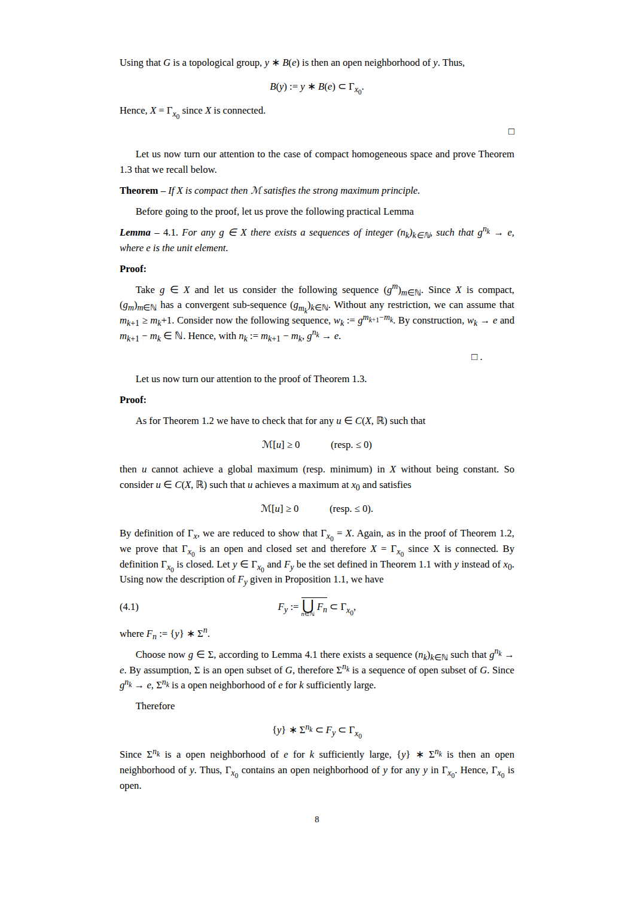Using that G is a topological group, y ∗ B(e) is then an open neighborhood of y. Thus,
B(y) := y ∗ B(e) ⊂ Γx0.
Hence, X = Γx0 since X is connected.
□
Let us now turn our attention to the case of compact homogeneous space and prove Theorem 1.3 that we recall below.
Theorem – If X is compact then ℳ satisfies the strong maximum principle.
Before going to the proof, let us prove the following practical Lemma
Lemma – 4.1. For any g ∈ X there exists a sequences of integer (nk)k∈ℕ, such that gnk → e, where e is the unit element.
Proof:
Take g ∈ X and let us consider the following sequence (gm)m∈ℕ. Since X is compact, (gm)m∈ℕ has a convergent sub-sequence (gmk)k∈ℕ. Without any restriction, we can assume that mk+1 ≥ mk+1. Consider now the following sequence, wk := gmk+1−mk. By construction, wk → e and mk+1 − mk ∈ ℕ. Hence, with nk := mk+1 − mk, gnk → e.
□ .
Let us now turn our attention to the proof of Theorem 1.3.
Proof:
As for Theorem 1.2 we have to check that for any u ∈ C(X, ℝ) such that
ℳ[u] ≥ 0 (resp. ≤ 0)
then u cannot achieve a global maximum (resp. minimum) in X without being constant. So consider u ∈ C(X, ℝ) such that u achieves a maximum at x0 and satisfies
ℳ[u] ≥ 0 (resp. ≤ 0).
By definition of Γx, we are reduced to show that Γx0 = X. Again, as in the proof of Theorem 1.2, we prove that Γx0 is an open and closed set and therefore X = Γx0 since X is connected. By definition Γx0 is closed. Let y ∈ Γx0 and Fy be the set defined in Theorem 1.1 with y instead of x0. Using now the description of Fy given in Proposition 1.1, we have
(4.1) Fy := ⋃n∈ℕ Fn ⊂ Γx0,
where Fn := {y} ∗ Σn.
Choose now g ∈ Σ, according to Lemma 4.1 there exists a sequence (nk)k∈ℕ such that gnk → e. By assumption, Σ is an open subset of G, therefore Σnk is a sequence of open subset of G. Since gnk → e, Σnk is a open neighborhood of e for k sufficiently large.
Therefore
{y} ∗ Σnk ⊂ Fy ⊂ Γx0
Since Σnk is a open neighborhood of e for k sufficiently large, {y} ∗ Σnk is then an open neighborhood of y. Thus, Γx0 contains an open neighborhood of y for any y in Γx0. Hence, Γx0 is open.
8